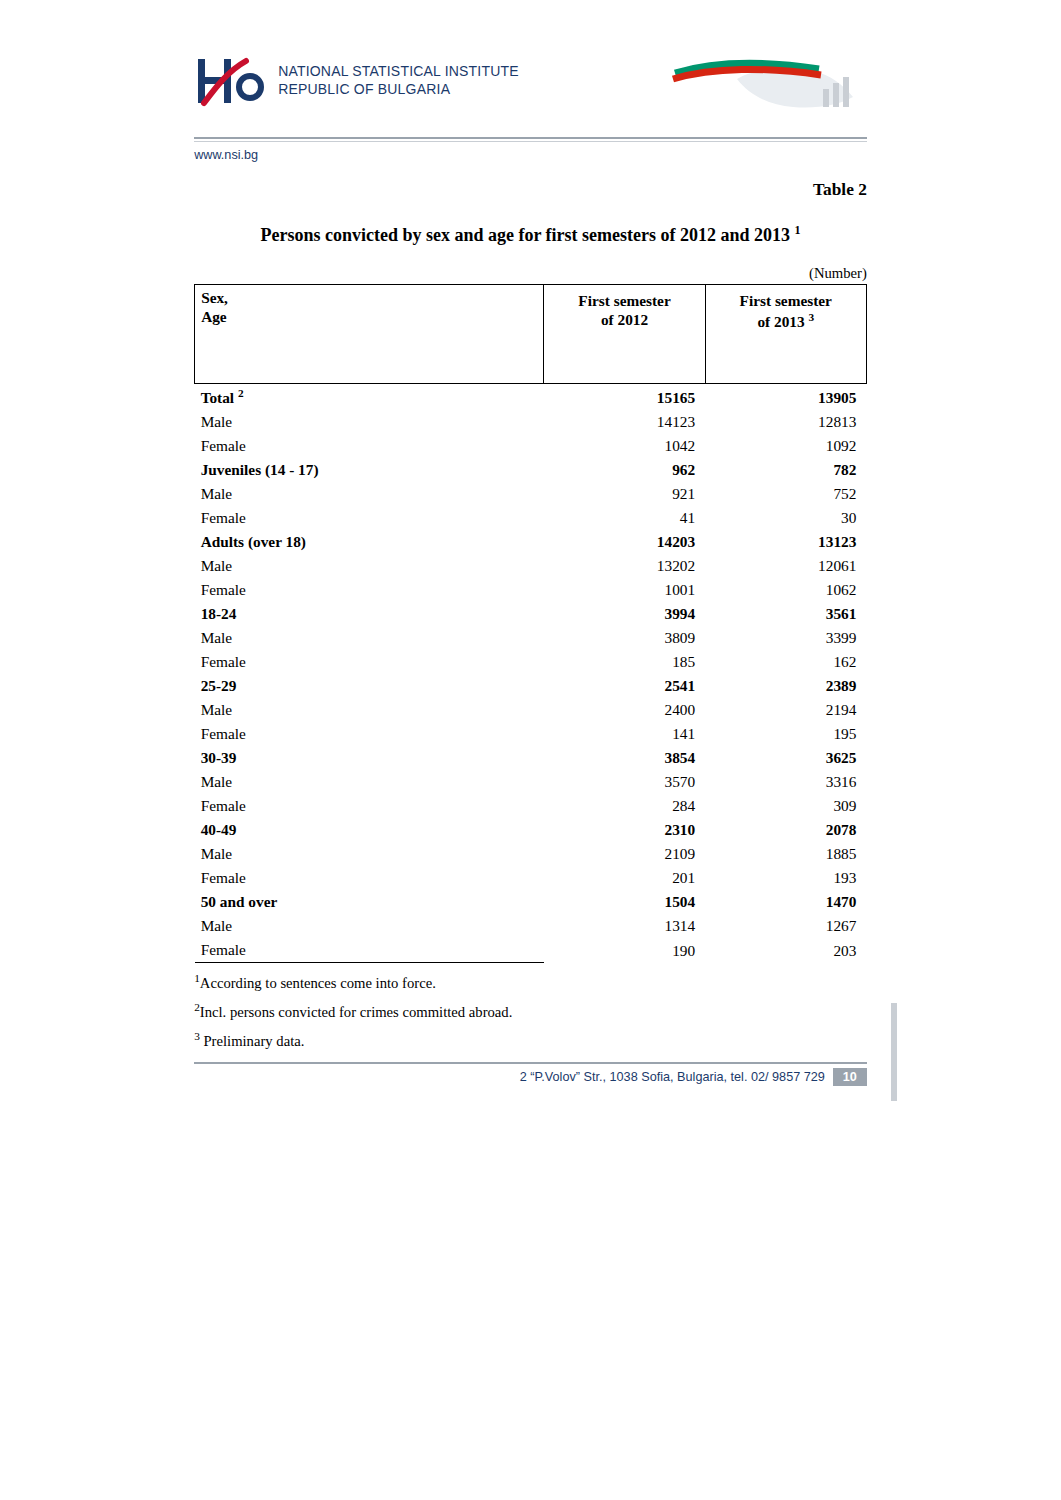NATIONAL STATISTICAL INSTITUTE
REPUBLIC OF BULGARIA
www.nsi.bg
Table 2
Persons convicted by sex and age for first semesters of 2012 and 2013 1
(Number)
| Sex, Age | First semester of 2012 | First semester of 2013 3 |
| --- | --- | --- |
| Total 2 | 15165 | 13905 |
| Male | 14123 | 12813 |
| Female | 1042 | 1092 |
| Juveniles (14 - 17) | 962 | 782 |
| Male | 921 | 752 |
| Female | 41 | 30 |
| Adults (over 18) | 14203 | 13123 |
| Male | 13202 | 12061 |
| Female | 1001 | 1062 |
| 18-24 | 3994 | 3561 |
| Male | 3809 | 3399 |
| Female | 185 | 162 |
| 25-29 | 2541 | 2389 |
| Male | 2400 | 2194 |
| Female | 141 | 195 |
| 30-39 | 3854 | 3625 |
| Male | 3570 | 3316 |
| Female | 284 | 309 |
| 40-49 | 2310 | 2078 |
| Male | 2109 | 1885 |
| Female | 201 | 193 |
| 50 and over | 1504 | 1470 |
| Male | 1314 | 1267 |
| Female | 190 | 203 |
1According to sentences come into force.
2Incl. persons convicted for crimes committed abroad.
3 Preliminary data.
2 “P.Volov” Str., 1038 Sofia, Bulgaria, tel. 02/ 9857 729 10